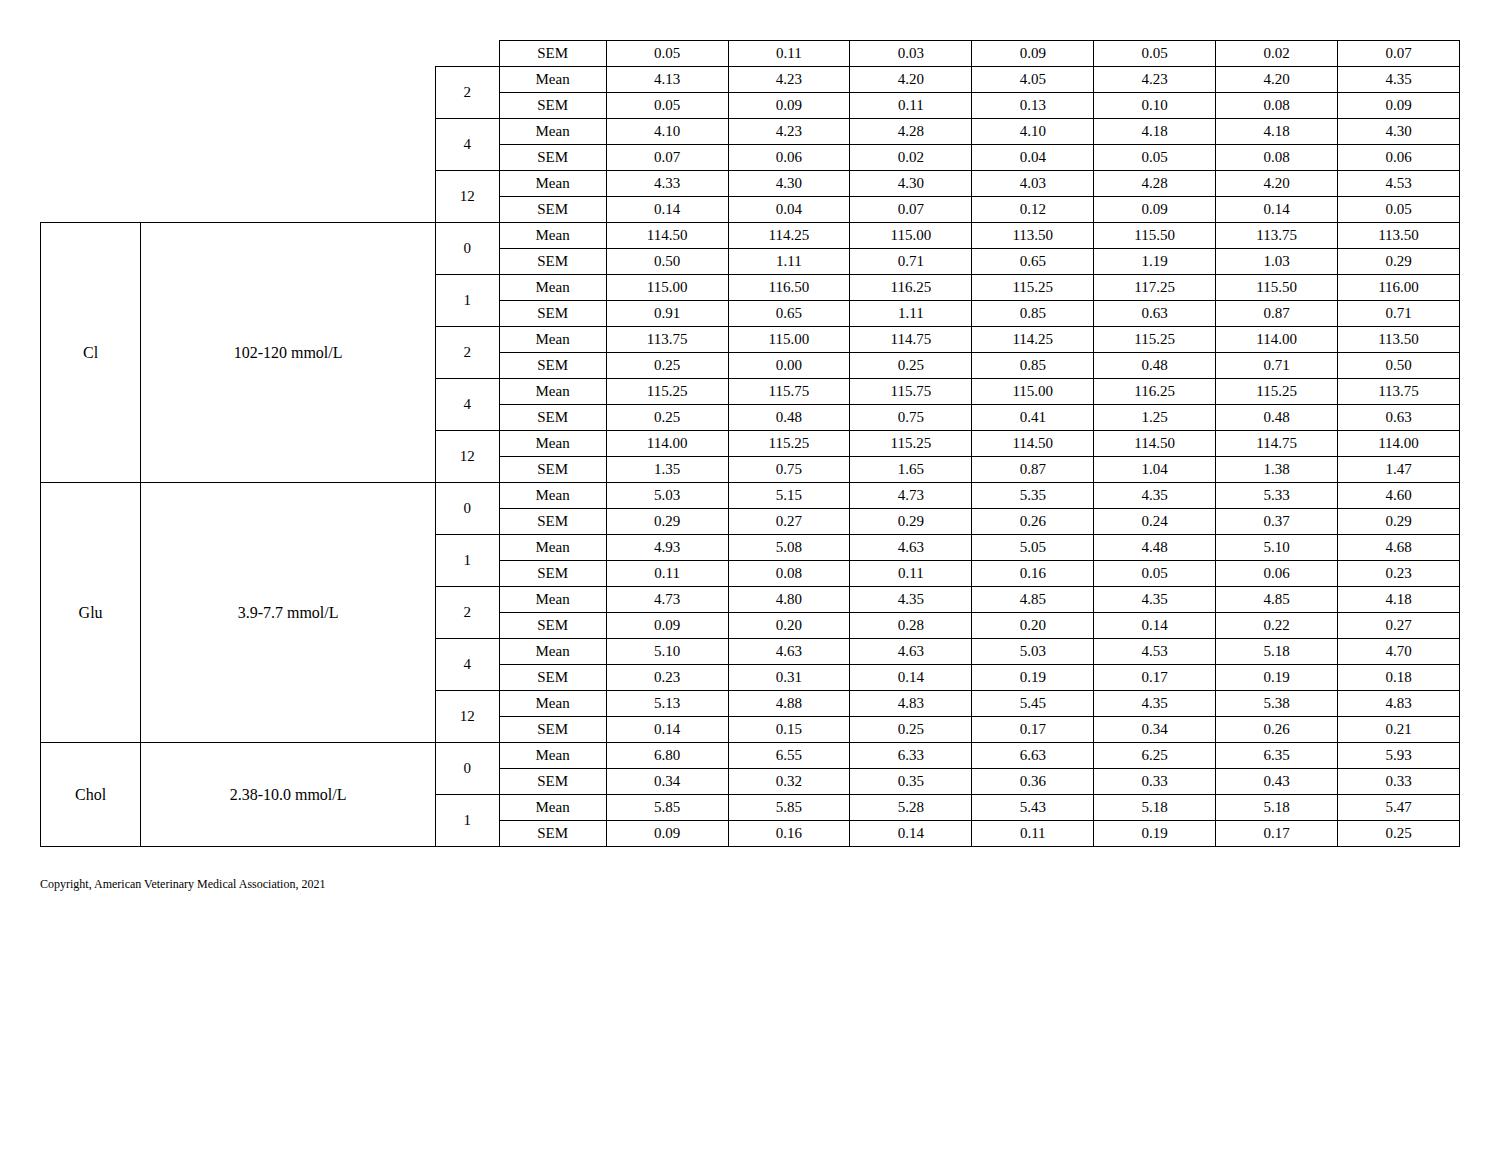| | | | SEM | 0.05 | 0.11 | 0.03 | 0.09 | 0.05 | 0.02 | 0.07 |
| 2 | Mean | 4.13 | 4.23 | 4.20 | 4.05 | 4.23 | 4.20 | 4.35 |
| | | SEM | 0.05 | 0.09 | 0.11 | 0.13 | 0.10 | 0.08 | 0.09 |
| 4 | Mean | 4.10 | 4.23 | 4.28 | 4.10 | 4.18 | 4.18 | 4.30 |
| SEM | 0.07 | 0.06 | 0.02 | 0.04 | 0.05 | 0.08 | 0.06 |
| 12 | Mean | 4.33 | 4.30 | 4.30 | 4.03 | 4.28 | 4.20 | 4.53 |
| SEM | 0.14 | 0.04 | 0.07 | 0.12 | 0.09 | 0.14 | 0.05 |
| Cl | 102-120 mmol/L | 0 | Mean | 114.50 | 114.25 | 115.00 | 113.50 | 115.50 | 113.75 | 113.50 |
| SEM | 0.50 | 1.11 | 0.71 | 0.65 | 1.19 | 1.03 | 0.29 |
| 1 | Mean | 115.00 | 116.50 | 116.25 | 115.25 | 117.25 | 115.50 | 116.00 |
| SEM | 0.91 | 0.65 | 1.11 | 0.85 | 0.63 | 0.87 | 0.71 |
| 2 | Mean | 113.75 | 115.00 | 114.75 | 114.25 | 115.25 | 114.00 | 113.50 |
| SEM | 0.25 | 0.00 | 0.25 | 0.85 | 0.48 | 0.71 | 0.50 |
| 4 | Mean | 115.25 | 115.75 | 115.75 | 115.00 | 116.25 | 115.25 | 113.75 |
| SEM | 0.25 | 0.48 | 0.75 | 0.41 | 1.25 | 0.48 | 0.63 |
| 12 | Mean | 114.00 | 115.25 | 115.25 | 114.50 | 114.50 | 114.75 | 114.00 |
| SEM | 1.35 | 0.75 | 1.65 | 0.87 | 1.04 | 1.38 | 1.47 |
| Glu | 3.9-7.7 mmol/L | 0 | Mean | 5.03 | 5.15 | 4.73 | 5.35 | 4.35 | 5.33 | 4.60 |
| SEM | 0.29 | 0.27 | 0.29 | 0.26 | 0.24 | 0.37 | 0.29 |
| 1 | Mean | 4.93 | 5.08 | 4.63 | 5.05 | 4.48 | 5.10 | 4.68 |
| SEM | 0.11 | 0.08 | 0.11 | 0.16 | 0.05 | 0.06 | 0.23 |
| 2 | Mean | 4.73 | 4.80 | 4.35 | 4.85 | 4.35 | 4.85 | 4.18 |
| SEM | 0.09 | 0.20 | 0.28 | 0.20 | 0.14 | 0.22 | 0.27 |
| 4 | Mean | 5.10 | 4.63 | 4.63 | 5.03 | 4.53 | 5.18 | 4.70 |
| SEM | 0.23 | 0.31 | 0.14 | 0.19 | 0.17 | 0.19 | 0.18 |
| 12 | Mean | 5.13 | 4.88 | 4.83 | 5.45 | 4.35 | 5.38 | 4.83 |
| SEM | 0.14 | 0.15 | 0.25 | 0.17 | 0.34 | 0.26 | 0.21 |
| Chol | 2.38-10.0 mmol/L | 0 | Mean | 6.80 | 6.55 | 6.33 | 6.63 | 6.25 | 6.35 | 5.93 |
| SEM | 0.34 | 0.32 | 0.35 | 0.36 | 0.33 | 0.43 | 0.33 |
| 1 | Mean | 5.85 | 5.85 | 5.28 | 5.43 | 5.18 | 5.18 | 5.47 |
| SEM | 0.09 | 0.16 | 0.14 | 0.11 | 0.19 | 0.17 | 0.25 |
Copyright, American Veterinary Medical Association, 2021